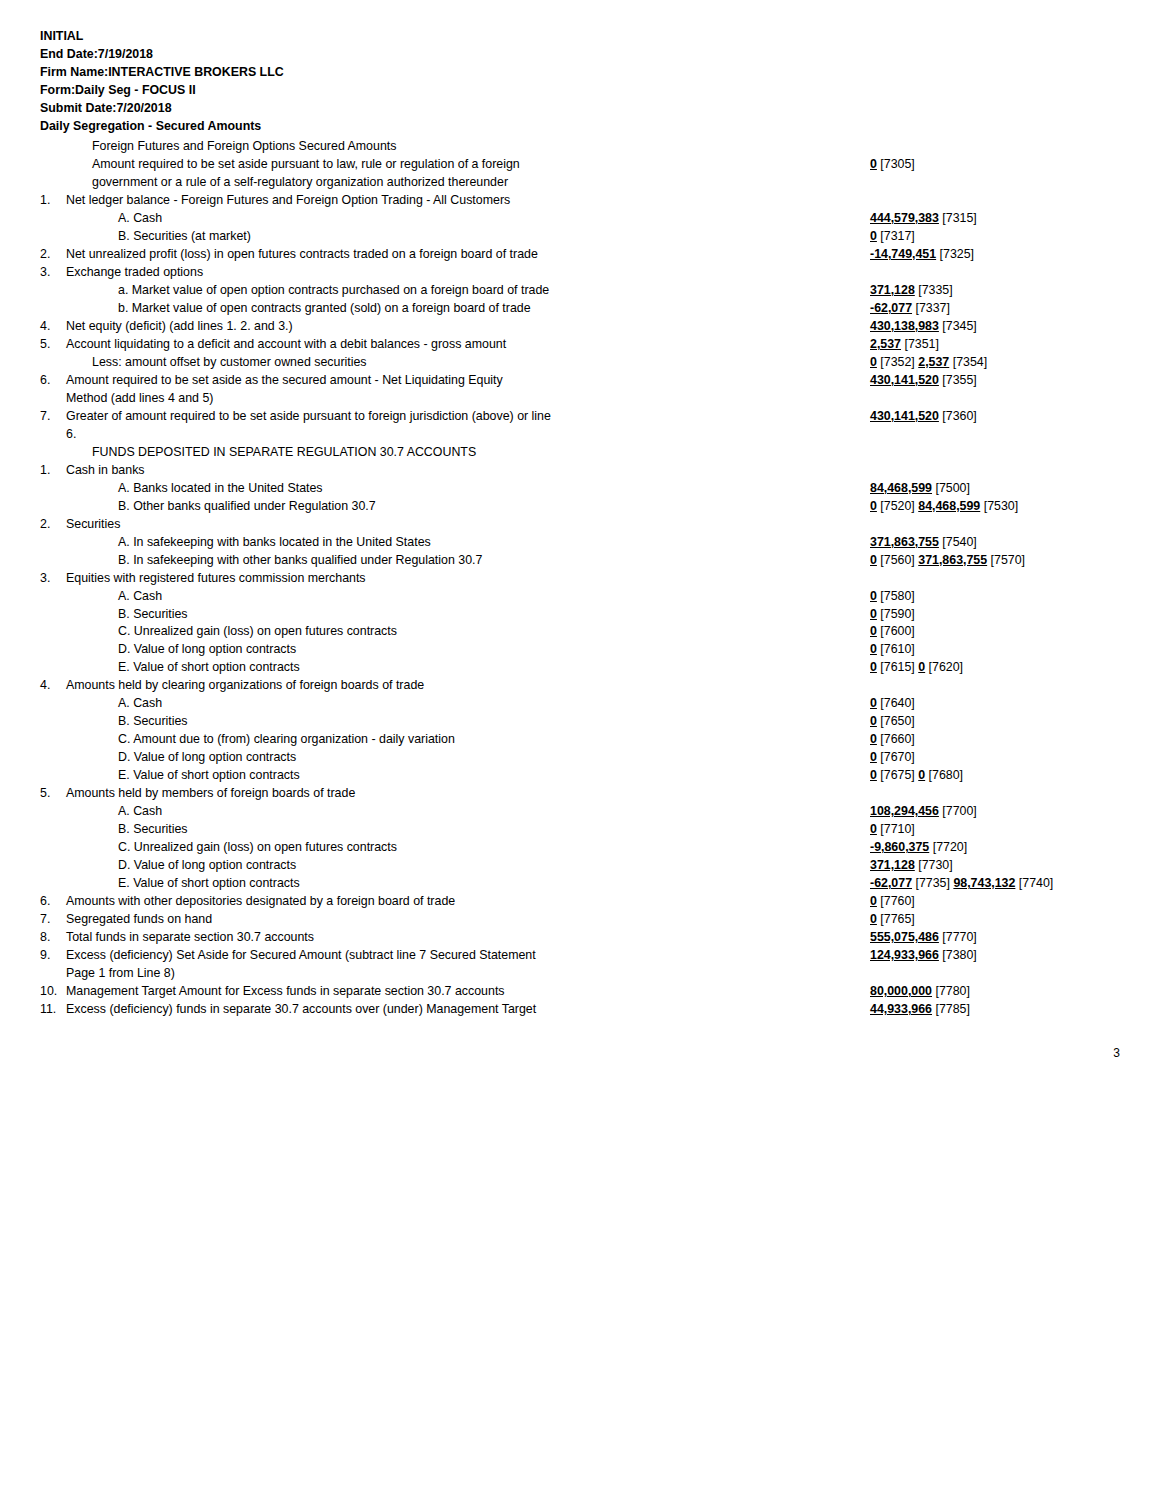INITIAL
End Date:7/19/2018
Firm Name:INTERACTIVE BROKERS LLC
Form:Daily Seg - FOCUS II
Submit Date:7/20/2018
Daily Segregation - Secured Amounts
| | Foreign Futures and Foreign Options Secured Amounts | |
| | Amount required to be set aside pursuant to law, rule or regulation of a foreign | 0 [7305] |
| | government or a rule of a self-regulatory organization authorized thereunder | |
| 1. | Net ledger balance - Foreign Futures and Foreign Option Trading - All Customers | |
| | A. Cash | 444,579,383 [7315] |
| | B. Securities (at market) | 0 [7317] |
| 2. | Net unrealized profit (loss) in open futures contracts traded on a foreign board of trade | -14,749,451 [7325] |
| 3. | Exchange traded options | |
| | a. Market value of open option contracts purchased on a foreign board of trade | 371,128 [7335] |
| | b. Market value of open contracts granted (sold) on a foreign board of trade | -62,077 [7337] |
| 4. | Net equity (deficit) (add lines 1. 2. and 3.) | 430,138,983 [7345] |
| 5. | Account liquidating to a deficit and account with a debit balances - gross amount | 2,537 [7351] |
| | Less: amount offset by customer owned securities | 0 [7352] 2,537 [7354] |
| 6. | Amount required to be set aside as the secured amount - Net Liquidating Equity | 430,141,520 [7355] |
| | Method (add lines 4 and 5) | |
| 7. | Greater of amount required to be set aside pursuant to foreign jurisdiction (above) or line | 430,141,520 [7360] |
| | 6. | |
| | FUNDS DEPOSITED IN SEPARATE REGULATION 30.7 ACCOUNTS | |
| 1. | Cash in banks | |
| | A. Banks located in the United States | 84,468,599 [7500] |
| | B. Other banks qualified under Regulation 30.7 | 0 [7520] 84,468,599 [7530] |
| 2. | Securities | |
| | A. In safekeeping with banks located in the United States | 371,863,755 [7540] |
| | B. In safekeeping with other banks qualified under Regulation 30.7 | 0 [7560] 371,863,755 [7570] |
| 3. | Equities with registered futures commission merchants | |
| | A. Cash | 0 [7580] |
| | B. Securities | 0 [7590] |
| | C. Unrealized gain (loss) on open futures contracts | 0 [7600] |
| | D. Value of long option contracts | 0 [7610] |
| | E. Value of short option contracts | 0 [7615] 0 [7620] |
| 4. | Amounts held by clearing organizations of foreign boards of trade | |
| | A. Cash | 0 [7640] |
| | B. Securities | 0 [7650] |
| | C. Amount due to (from) clearing organization - daily variation | 0 [7660] |
| | D. Value of long option contracts | 0 [7670] |
| | E. Value of short option contracts | 0 [7675] 0 [7680] |
| 5. | Amounts held by members of foreign boards of trade | |
| | A. Cash | 108,294,456 [7700] |
| | B. Securities | 0 [7710] |
| | C. Unrealized gain (loss) on open futures contracts | -9,860,375 [7720] |
| | D. Value of long option contracts | 371,128 [7730] |
| | E. Value of short option contracts | -62,077 [7735] 98,743,132 [7740] |
| 6. | Amounts with other depositories designated by a foreign board of trade | 0 [7760] |
| 7. | Segregated funds on hand | 0 [7765] |
| 8. | Total funds in separate section 30.7 accounts | 555,075,486 [7770] |
| 9. | Excess (deficiency) Set Aside for Secured Amount (subtract line 7 Secured Statement | 124,933,966 [7380] |
| | Page 1 from Line 8) | |
| 10. | Management Target Amount for Excess funds in separate section 30.7 accounts | 80,000,000 [7780] |
| 11. | Excess (deficiency) funds in separate 30.7 accounts over (under) Management Target | 44,933,966 [7785] |
3